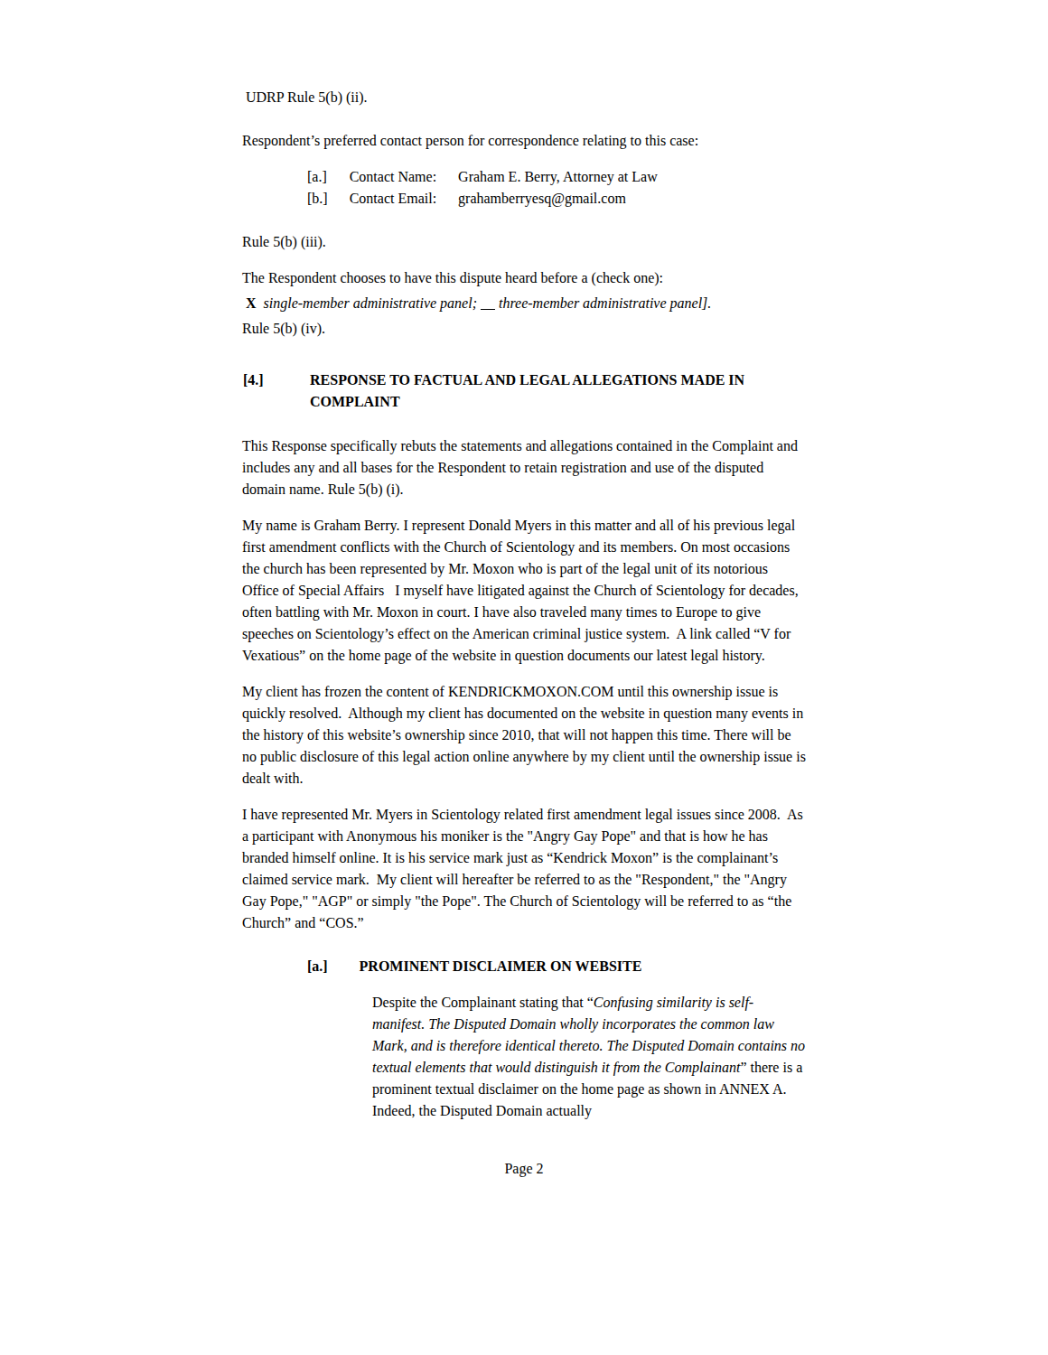UDRP Rule 5(b) (ii).
Respondent’s preferred contact person for correspondence relating to this case:
| [a.] | Contact Name: | Graham E. Berry, Attorney at Law |
| [b.] | Contact Email: | grahamberryesq@gmail.com |
Rule 5(b) (iii).
The Respondent chooses to have this dispute heard before a (check one):
X single-member administrative panel; three-member administrative panel].
Rule 5(b) (iv).
| [4.] | RESPONSE TO FACTUAL AND LEGAL ALLEGATIONS MADE IN COMPLAINT |
This Response specifically rebuts the statements and allegations contained in the Complaint and includes any and all bases for the Respondent to retain registration and use of the disputed domain name. Rule 5(b) (i).
My name is Graham Berry. I represent Donald Myers in this matter and all of his previous legal first amendment conflicts with the Church of Scientology and its members. On most occasions the church has been represented by Mr. Moxon who is part of the legal unit of its notorious Office of Special Affairs I myself have litigated against the Church of Scientology for decades, often battling with Mr. Moxon in court. I have also traveled many times to Europe to give speeches on Scientology’s effect on the American criminal justice system. A link called “V for Vexatious” on the home page of the website in question documents our latest legal history.
My client has frozen the content of KENDRICKMOXON.COM until this ownership issue is quickly resolved. Although my client has documented on the website in question many events in the history of this website’s ownership since 2010, that will not happen this time. There will be no public disclosure of this legal action online anywhere by my client until the ownership issue is dealt with.
I have represented Mr. Myers in Scientology related first amendment legal issues since 2008. As a participant with Anonymous his moniker is the "Angry Gay Pope" and that is how he has branded himself online. It is his service mark just as “Kendrick Moxon” is the complainant’s claimed service mark. My client will hereafter be referred to as the "Respondent," the "Angry Gay Pope," "AGP" or simply "the Pope". The Church of Scientology will be referred to as “the Church” and “COS.”
[a.] PROMINENT DISCLAIMER ON WEBSITE
Despite the Complainant stating that “Confusing similarity is self-manifest. The Disputed Domain wholly incorporates the common law Mark, and is therefore identical thereto. The Disputed Domain contains no textual elements that would distinguish it from the Complainant” there is a prominent textual disclaimer on the home page as shown in ANNEX A. Indeed, the Disputed Domain actually
Page 2